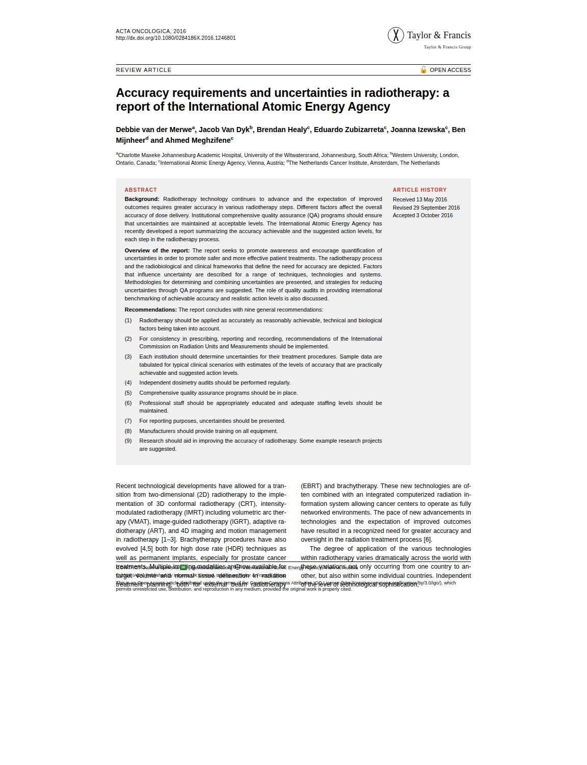ACTA ONCOLOGICA, 2016
http://dx.doi.org/10.1080/0284186X.2016.1246801
Taylor & Francis
Taylor & Francis Group
Review Article
🔓 OPEN ACCESS
Accuracy requirements and uncertainties in radiotherapy: a report of the International Atomic Energy Agency
Debbie van der Merwea, Jacob Van Dykb, Brendan Healyc, Eduardo Zubizarretac, Joanna Izewskac, Ben Mijnheerd and Ahmed Meghzifenec
aCharlotte Maxeke Johannesburg Academic Hospital, University of the Witwatersrand, Johannesburg, South Africa; bWestern University, London, Ontario, Canada; cInternational Atomic Energy Agency, Vienna, Austria; dThe Netherlands Cancer Institute, Amsterdam, The Netherlands
Abstract
Background: Radiotherapy technology continues to advance and the expectation of improved outcomes requires greater accuracy in various radiotherapy steps. Different factors affect the overall accuracy of dose delivery. Institutional comprehensive quality assurance (QA) programs should ensure that uncertainties are maintained at acceptable levels. The International Atomic Energy Agency has recently developed a report summarizing the accuracy achievable and the suggested action levels, for each step in the radiotherapy process.
Overview of the report: The report seeks to promote awareness and encourage quantification of uncertainties in order to promote safer and more effective patient treatments. The radiotherapy process and the radiobiological and clinical frameworks that define the need for accuracy are depicted. Factors that influence uncertainty are described for a range of techniques, technologies and systems. Methodologies for determining and combining uncertainties are presented, and strategies for reducing uncertainties through QA programs are suggested. The role of quality audits in providing international benchmarking of achievable accuracy and realistic action levels is also discussed.
Recommendations: The report concludes with nine general recommendations:
Radiotherapy should be applied as accurately as reasonably achievable, technical and biological factors being taken into account.
For consistency in prescribing, reporting and recording, recommendations of the International Commission on Radiation Units and Measurements should be implemented.
Each institution should determine uncertainties for their treatment procedures. Sample data are tabulated for typical clinical scenarios with estimates of the levels of accuracy that are practically achievable and suggested action levels.
Independent dosimetry audits should be performed regularly.
Comprehensive quality assurance programs should be in place.
Professional staff should be appropriately educated and adequate staffing levels should be maintained.
For reporting purposes, uncertainties should be presented.
Manufacturers should provide training on all equipment.
Research should aid in improving the accuracy of radiotherapy. Some example research projects are suggested.
Article history
Received 13 May 2016
Revised 29 September 2016
Accepted 3 October 2016
Recent technological developments have allowed for a transition from two-dimensional (2D) radiotherapy to the implementation of 3D conformal radiotherapy (CRT), intensity-modulated radiotherapy (IMRT) including volumetric arc therapy (VMAT), image-guided radiotherapy (IGRT), adaptive radiotherapy (ART), and 4D imaging and motion management in radiotherapy [1–3]. Brachytherapy procedures have also evolved [4,5] both for high dose rate (HDR) techniques as well as permanent implants, especially for prostate cancer treatments. Multiple imaging modalities are now available for target volume and normal tissue delineation in radiation treatment planning, both for external beam radiotherapy (EBRT) and brachytherapy. These new technologies are often combined with an integrated computerized radiation information system allowing cancer centers to operate as fully networked environments. The pace of new advancements in technologies and the expectation of improved outcomes have resulted in a recognized need for greater accuracy and oversight in the radiation treatment process [6].
The degree of application of the various technologies within radiotherapy varies dramatically across the world with these variations not only occurring from one country to another, but also within some individual countries. Independent of the level of technological sophistication,
CONTACT Joanna Izewska ✉ j.izewska@iaea.org International Atomic Energy Agency, Vienna, Austria
© 2016 IAEA. Published by Informa UK Limited, trading as Taylor & Francis Group
This is an Open Access article distributed under the terms of the Creative Commons Attribution IGO License (http://creativecommons.org/licenses/by/3.0/igo/), which permits unrestricted use, distribution, and reproduction in any medium, provided the original work is properly cited.